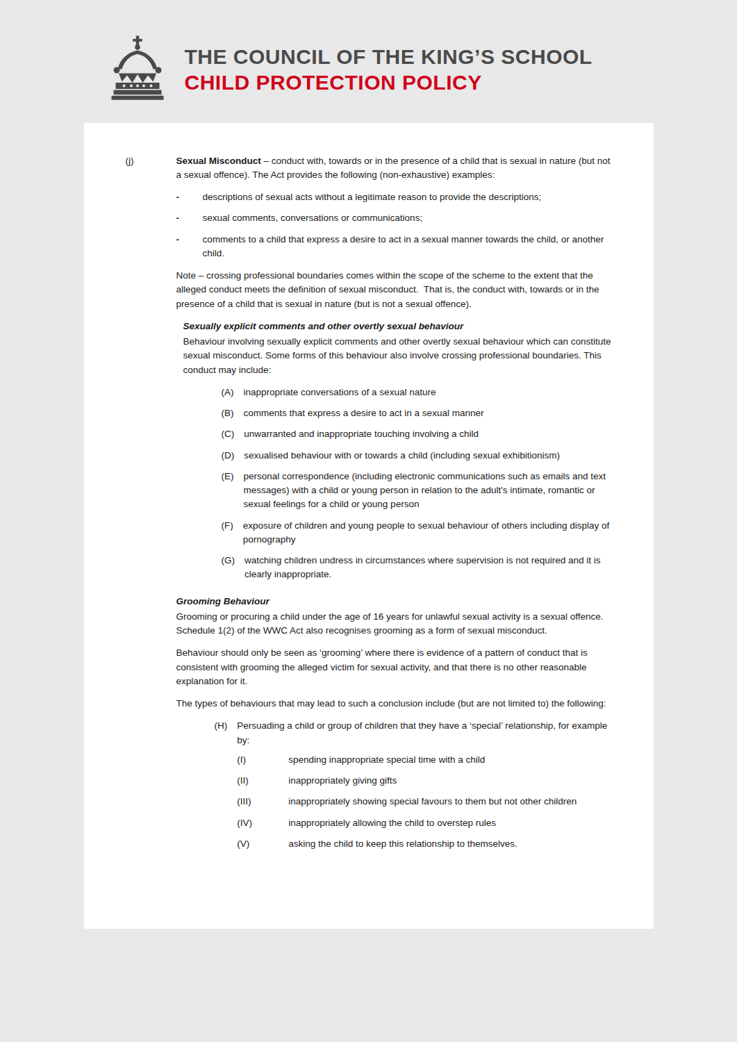THE COUNCIL OF THE KING’S SCHOOL
CHILD PROTECTION POLICY
(j)
Sexual Misconduct – conduct with, towards or in the presence of a child that is sexual in nature (but not a sexual offence). The Act provides the following (non-exhaustive) examples:
descriptions of sexual acts without a legitimate reason to provide the descriptions;
sexual comments, conversations or communications;
comments to a child that express a desire to act in a sexual manner towards the child, or another child.
Note – crossing professional boundaries comes within the scope of the scheme to the extent that the alleged conduct meets the definition of sexual misconduct. That is, the conduct with, towards or in the presence of a child that is sexual in nature (but is not a sexual offence).
Sexually explicit comments and other overtly sexual behaviour
Behaviour involving sexually explicit comments and other overtly sexual behaviour which can constitute sexual misconduct. Some forms of this behaviour also involve crossing professional boundaries. This conduct may include:
(A) inappropriate conversations of a sexual nature
(B) comments that express a desire to act in a sexual manner
(C) unwarranted and inappropriate touching involving a child
(D) sexualised behaviour with or towards a child (including sexual exhibitionism)
(E) personal correspondence (including electronic communications such as emails and text messages) with a child or young person in relation to the adult's intimate, romantic or sexual feelings for a child or young person
(F) exposure of children and young people to sexual behaviour of others including display of pornography
(G) watching children undress in circumstances where supervision is not required and it is clearly inappropriate.
Grooming Behaviour
Grooming or procuring a child under the age of 16 years for unlawful sexual activity is a sexual offence. Schedule 1(2) of the WWC Act also recognises grooming as a form of sexual misconduct.
Behaviour should only be seen as ‘grooming’ where there is evidence of a pattern of conduct that is consistent with grooming the alleged victim for sexual activity, and that there is no other reasonable explanation for it.
The types of behaviours that may lead to such a conclusion include (but are not limited to) the following:
(H) Persuading a child or group of children that they have a ‘special’ relationship, for example by:
(I) spending inappropriate special time with a child
(II) inappropriately giving gifts
(III) inappropriately showing special favours to them but not other children
(IV) inappropriately allowing the child to overstep rules
(V) asking the child to keep this relationship to themselves.